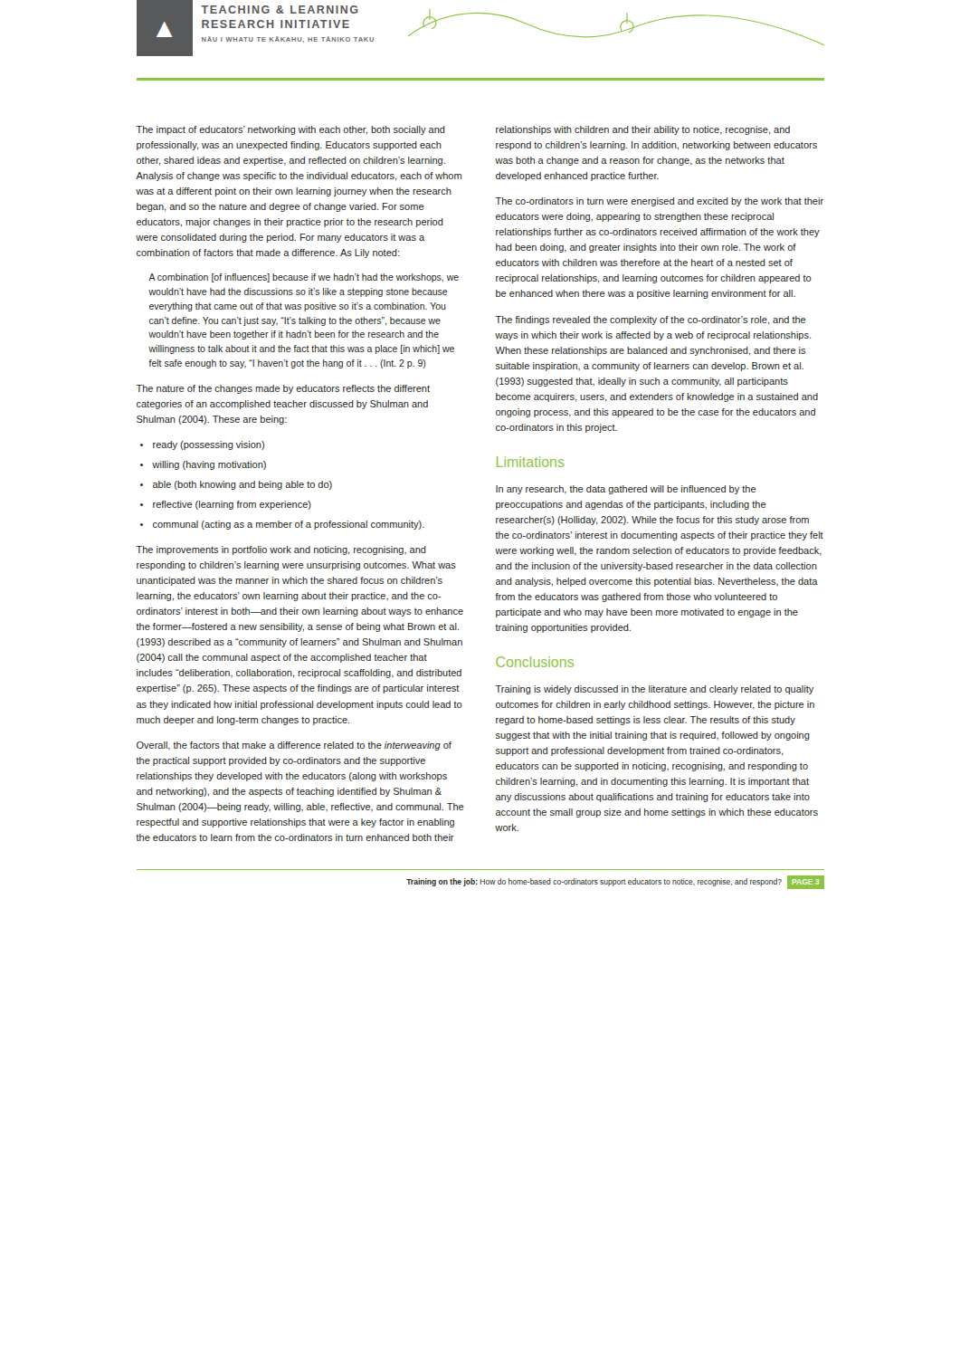▲
Teaching & Learning
Research Initiative
NĀU I WHATU TE KĀKAHU, HE TĀNIKO TAKU
The impact of educators’ networking with each other, both socially and professionally, was an unexpected finding. Educators supported each other, shared ideas and expertise, and reflected on children’s learning. Analysis of change was specific to the individual educators, each of whom was at a different point on their own learning journey when the research began, and so the nature and degree of change varied. For some educators, major changes in their practice prior to the research period were consolidated during the period. For many educators it was a combination of factors that made a difference. As Lily noted:
A combination [of influences] because if we hadn’t had the workshops, we wouldn’t have had the discussions so it’s like a stepping stone because everything that came out of that was positive so it’s a combination. You can’t define. You can’t just say, “It’s talking to the others”, because we wouldn’t have been together if it hadn’t been for the research and the willingness to talk about it and the fact that this was a place [in which] we felt safe enough to say, “I haven’t got the hang of it . . . (Int. 2 p. 9)
The nature of the changes made by educators reflects the different categories of an accomplished teacher discussed by Shulman and Shulman (2004). These are being:
ready (possessing vision)
willing (having motivation)
able (both knowing and being able to do)
reflective (learning from experience)
communal (acting as a member of a professional community).
The improvements in portfolio work and noticing, recognising, and responding to children’s learning were unsurprising outcomes. What was unanticipated was the manner in which the shared focus on children’s learning, the educators’ own learning about their practice, and the co-ordinators’ interest in both—and their own learning about ways to enhance the former—fostered a new sensibility, a sense of being what Brown et al. (1993) described as a “community of learners” and Shulman and Shulman (2004) call the communal aspect of the accomplished teacher that includes “deliberation, collaboration, reciprocal scaffolding, and distributed expertise” (p. 265). These aspects of the findings are of particular interest as they indicated how initial professional development inputs could lead to much deeper and long-term changes to practice.
Overall, the factors that make a difference related to the interweaving of the practical support provided by co-ordinators and the supportive relationships they developed with the educators (along with workshops and networking), and the aspects of teaching identified by Shulman & Shulman (2004)—being ready, willing, able, reflective, and communal. The respectful and supportive relationships that were a key factor in enabling the educators to learn from the co-ordinators in turn enhanced both their relationships with children and their ability to notice, recognise, and respond to children’s learning. In addition, networking between educators was both a change and a reason for change, as the networks that developed enhanced practice further.
The co-ordinators in turn were energised and excited by the work that their educators were doing, appearing to strengthen these reciprocal relationships further as co-ordinators received affirmation of the work they had been doing, and greater insights into their own role. The work of educators with children was therefore at the heart of a nested set of reciprocal relationships, and learning outcomes for children appeared to be enhanced when there was a positive learning environment for all.
The findings revealed the complexity of the co-ordinator’s role, and the ways in which their work is affected by a web of reciprocal relationships. When these relationships are balanced and synchronised, and there is suitable inspiration, a community of learners can develop. Brown et al. (1993) suggested that, ideally in such a community, all participants become acquirers, users, and extenders of knowledge in a sustained and ongoing process, and this appeared to be the case for the educators and co-ordinators in this project.
Limitations
In any research, the data gathered will be influenced by the preoccupations and agendas of the participants, including the researcher(s) (Holliday, 2002). While the focus for this study arose from the co-ordinators’ interest in documenting aspects of their practice they felt were working well, the random selection of educators to provide feedback, and the inclusion of the university-based researcher in the data collection and analysis, helped overcome this potential bias. Nevertheless, the data from the educators was gathered from those who volunteered to participate and who may have been more motivated to engage in the training opportunities provided.
Conclusions
Training is widely discussed in the literature and clearly related to quality outcomes for children in early childhood settings. However, the picture in regard to home-based settings is less clear. The results of this study suggest that with the initial training that is required, followed by ongoing support and professional development from trained co-ordinators, educators can be supported in noticing, recognising, and responding to children’s learning, and in documenting this learning. It is important that any discussions about qualifications and training for educators take into account the small group size and home settings in which these educators work.
Training on the job: How do home-based co-ordinators support educators to notice, recognise, and respond?PAGE 3